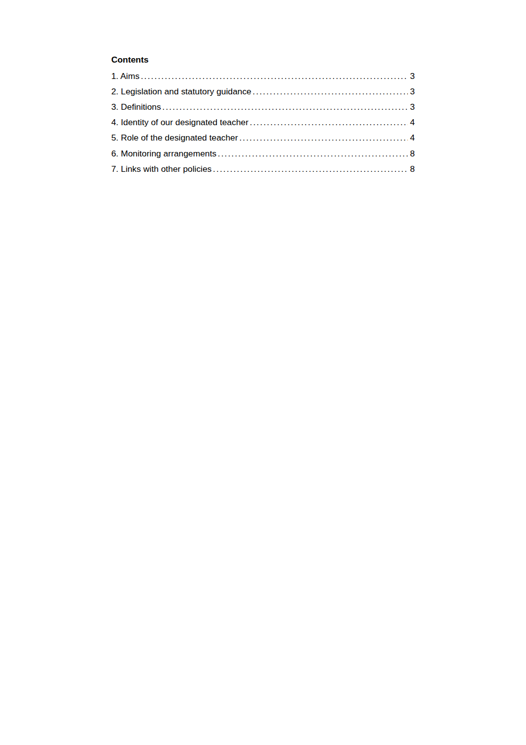Contents
1. Aims .................................................................................................................. 3
2. Legislation and statutory guidance .................................................................................. 3
3. Definitions ....................................................................................................... 3
4. Identity of our designated teacher ................................................................................... 4
5. Role of the designated teacher ....................................................................................... 4
6. Monitoring arrangements ............................................................................................... 8
7. Links with other policies ................................................................................................. 8